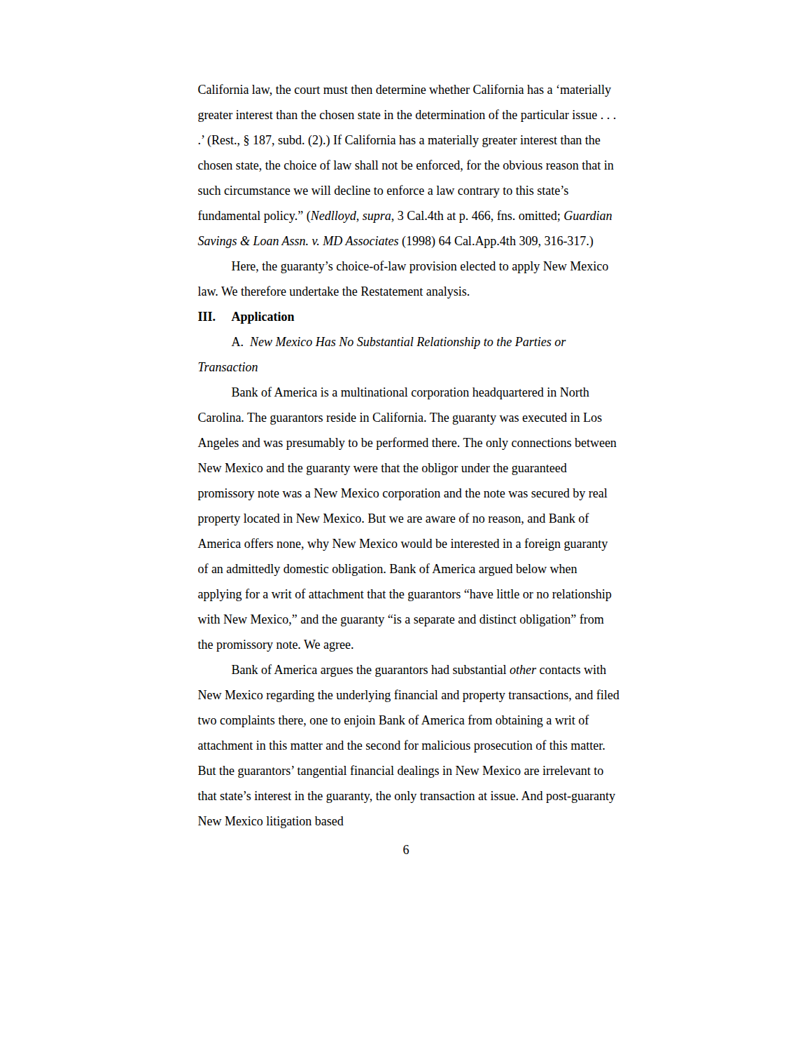California law, the court must then determine whether California has a ‘materially greater interest than the chosen state in the determination of the particular issue . . . .’ (Rest., § 187, subd. (2).) If California has a materially greater interest than the chosen state, the choice of law shall not be enforced, for the obvious reason that in such circumstance we will decline to enforce a law contrary to this state’s fundamental policy.” (Nedlloyd, supra, 3 Cal.4th at p. 466, fns. omitted; Guardian Savings & Loan Assn. v. MD Associates (1998) 64 Cal.App.4th 309, 316-317.)
Here, the guaranty’s choice-of-law provision elected to apply New Mexico law. We therefore undertake the Restatement analysis.
III.
Application
A. New Mexico Has No Substantial Relationship to the Parties or Transaction
Bank of America is a multinational corporation headquartered in North Carolina. The guarantors reside in California. The guaranty was executed in Los Angeles and was presumably to be performed there. The only connections between New Mexico and the guaranty were that the obligor under the guaranteed promissory note was a New Mexico corporation and the note was secured by real property located in New Mexico. But we are aware of no reason, and Bank of America offers none, why New Mexico would be interested in a foreign guaranty of an admittedly domestic obligation. Bank of America argued below when applying for a writ of attachment that the guarantors “have little or no relationship with New Mexico,” and the guaranty “is a separate and distinct obligation” from the promissory note. We agree.
Bank of America argues the guarantors had substantial other contacts with New Mexico regarding the underlying financial and property transactions, and filed two complaints there, one to enjoin Bank of America from obtaining a writ of attachment in this matter and the second for malicious prosecution of this matter. But the guarantors’ tangential financial dealings in New Mexico are irrelevant to that state’s interest in the guaranty, the only transaction at issue. And post-guaranty New Mexico litigation based
6